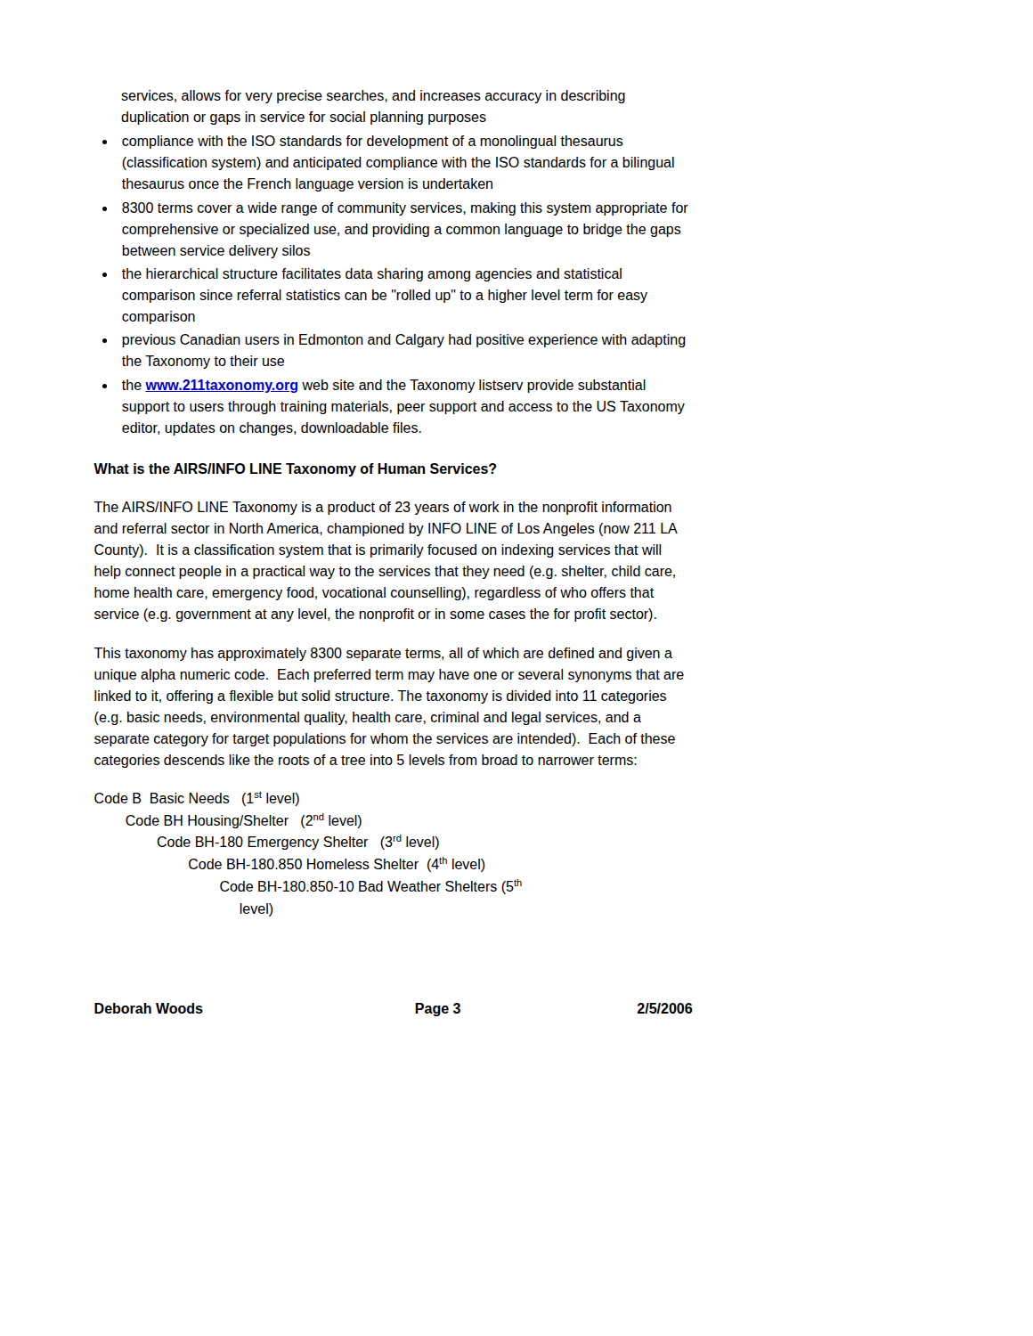services, allows for very precise searches, and increases accuracy in describing duplication or gaps in service for social planning purposes
compliance with the ISO standards for development of a monolingual thesaurus (classification system) and anticipated compliance with the ISO standards for a bilingual thesaurus once the French language version is undertaken
8300 terms cover a wide range of community services, making this system appropriate for comprehensive or specialized use, and providing a common language to bridge the gaps between service delivery silos
the hierarchical structure facilitates data sharing among agencies and statistical comparison since referral statistics can be "rolled up" to a higher level term for easy comparison
previous Canadian users in Edmonton and Calgary had positive experience with adapting the Taxonomy to their use
the www.211taxonomy.org web site and the Taxonomy listserv provide substantial support to users through training materials, peer support and access to the US Taxonomy editor, updates on changes, downloadable files.
What is the AIRS/INFO LINE Taxonomy of Human Services?
The AIRS/INFO LINE Taxonomy is a product of 23 years of work in the nonprofit information and referral sector in North America, championed by INFO LINE of Los Angeles (now 211 LA County). It is a classification system that is primarily focused on indexing services that will help connect people in a practical way to the services that they need (e.g. shelter, child care, home health care, emergency food, vocational counselling), regardless of who offers that service (e.g. government at any level, the nonprofit or in some cases the for profit sector).
This taxonomy has approximately 8300 separate terms, all of which are defined and given a unique alpha numeric code. Each preferred term may have one or several synonyms that are linked to it, offering a flexible but solid structure. The taxonomy is divided into 11 categories (e.g. basic needs, environmental quality, health care, criminal and legal services, and a separate category for target populations for whom the services are intended). Each of these categories descends like the roots of a tree into 5 levels from broad to narrower terms:
Code B Basic Needs (1st level)
Code BH Housing/Shelter (2nd level)
Code BH-180 Emergency Shelter (3rd level)
Code BH-180.850 Homeless Shelter (4th level)
Code BH-180.850-10 Bad Weather Shelters (5th
level)
Deborah Woods Page 3 2/5/2006